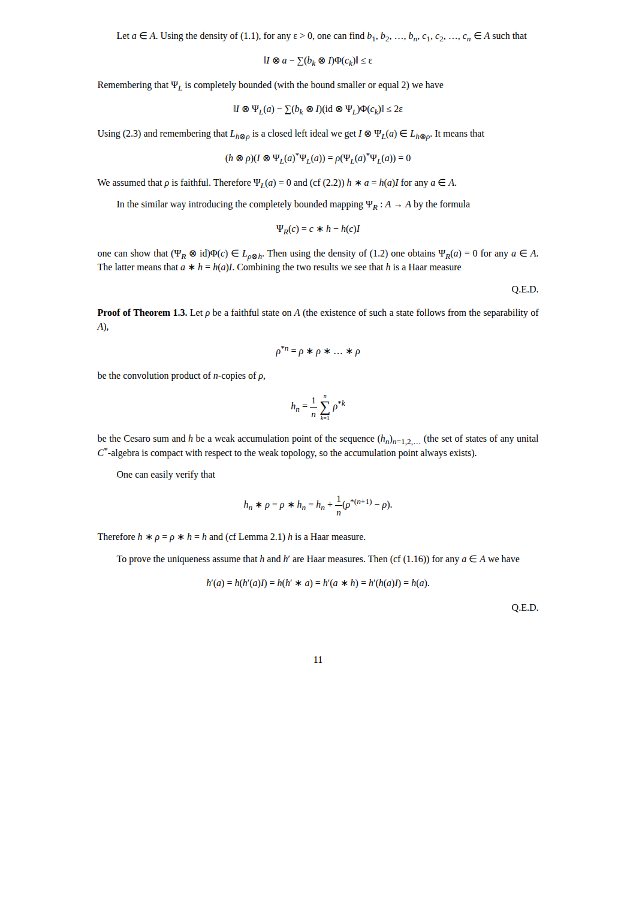Let a ∈ A. Using the density of (1.1), for any ε > 0, one can find b1, b2, …, bn, c1, c2, …, cn ∈ A such that
‖I ⊗ a − ∑(bk ⊗ I)Φ(ck)‖ ≤ ε
Remembering that ΨL is completely bounded (with the bound smaller or equal 2) we have
‖I ⊗ ΨL(a) − ∑(bk ⊗ I)(id ⊗ ΨL)Φ(ck)‖ ≤ 2ε
Using (2.3) and remembering that Lh⊗ρ is a closed left ideal we get I ⊗ ΨL(a) ∈ Lh⊗ρ. It means that
(h ⊗ ρ)(I ⊗ ΨL(a)*ΨL(a)) = ρ(ΨL(a)*ΨL(a)) = 0
We assumed that ρ is faithful. Therefore ΨL(a) = 0 and (cf (2.2)) h ∗ a = h(a)I for any a ∈ A.
In the similar way introducing the completely bounded mapping ΨR : A → A by the formula
ΨR(c) = c ∗ h − h(c)I
one can show that (ΨR ⊗ id)Φ(c) ∈ Lρ⊗h. Then using the density of (1.2) one obtains ΨR(a) = 0 for any a ∈ A. The latter means that a ∗ h = h(a)I. Combining the two results we see that h is a Haar measure
Q.E.D.
Proof of Theorem 1.3. Let ρ be a faithful state on A (the existence of such a state follows from the separability of A),
ρ*n = ρ ∗ ρ ∗ … ∗ ρ
be the convolution product of n-copies of ρ,
hn = 1 n n∑k=1 ρ*k
be the Cesaro sum and h be a weak accumulation point of the sequence (hn)n=1,2,… (the set of states of any unital C*-algebra is compact with respect to the weak topology, so the accumulation point always exists).
One can easily verify that
hn ∗ ρ = ρ ∗ hn = hn + 1 n(ρ*(n+1) − ρ).
Therefore h ∗ ρ = ρ ∗ h = h and (cf Lemma 2.1) h is a Haar measure.
To prove the uniqueness assume that h and h′ are Haar measures. Then (cf (1.16)) for any a ∈ A we have
h′(a) = h(h′(a)I) = h(h′ ∗ a) = h′(a ∗ h) = h′(h(a)I) = h(a).
Q.E.D.
11